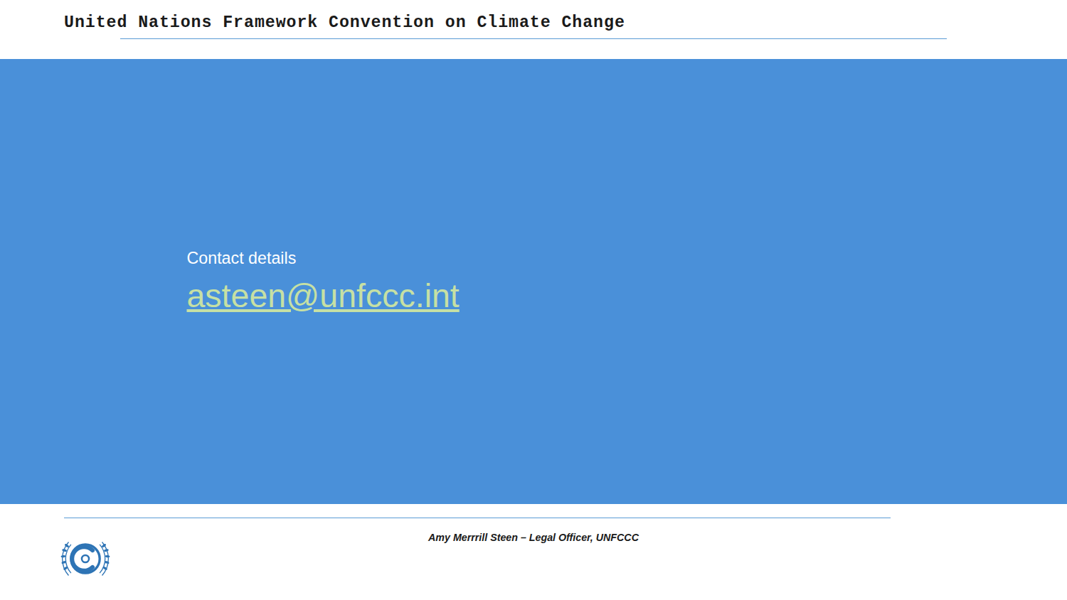United Nations Framework Convention on Climate Change
Contact details
asteen@unfccc.int
Amy Merrrill Steen – Legal Officer, UNFCCC